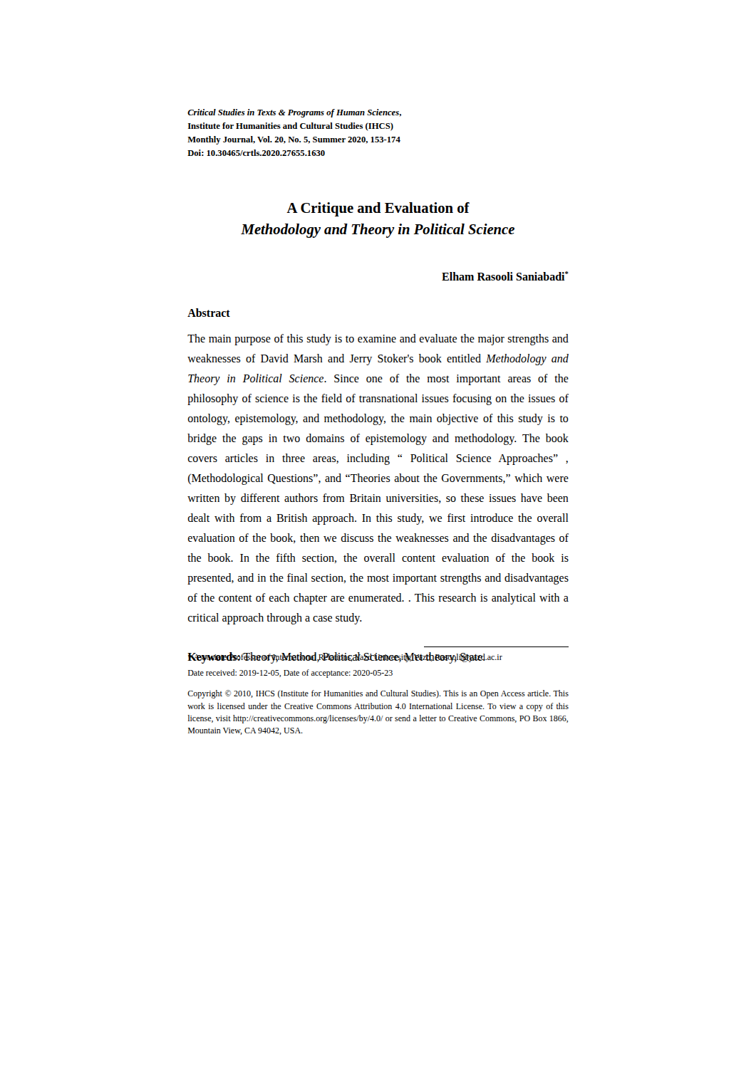Critical Studies in Texts & Programs of Human Sciences, Institute for Humanities and Cultural Studies (IHCS) Monthly Journal, Vol. 20, No. 5, Summer 2020, 153-174 Doi: 10.30465/crtls.2020.27655.1630
A Critique and Evaluation of
Methodology and Theory in Political Science
Elham Rasooli Saniabadi*
Abstract
The main purpose of this study is to examine and evaluate the major strengths and weaknesses of David Marsh and Jerry Stoker's book entitled Methodology and Theory in Political Science. Since one of the most important areas of the philosophy of science is the field of transnational issues focusing on the issues of ontology, epistemology, and methodology, the main objective of this study is to bridge the gaps in two domains of epistemology and methodology. The book covers articles in three areas, including “ Political Science Approaches” , (Methodological Questions”, and “Theories about the Governments,” which were written by different authors from Britain universities, so these issues have been dealt with from a British approach. In this study, we first introduce the overall evaluation of the book, then we discuss the weaknesses and the disadvantages of the book. In the fifth section, the overall content evaluation of the book is presented, and in the final section, the most important strengths and disadvantages of the content of each chapter are enumerated. . This research is analytical with a critical approach through a case study.
Keywords: Theory, Method, Political Science, Met theory, State.
* Associate Professor of International Relations, Yazd University, Yazd, Rasooli@yazd.ac.ir
Date received: 2019-12-05, Date of acceptance: 2020-05-23
Copyright © 2010, IHCS (Institute for Humanities and Cultural Studies). This is an Open Access article. This work is licensed under the Creative Commons Attribution 4.0 International License. To view a copy of this license, visit http://creativecommons.org/licenses/by/4.0/ or send a letter to Creative Commons, PO Box 1866, Mountain View, CA 94042, USA.